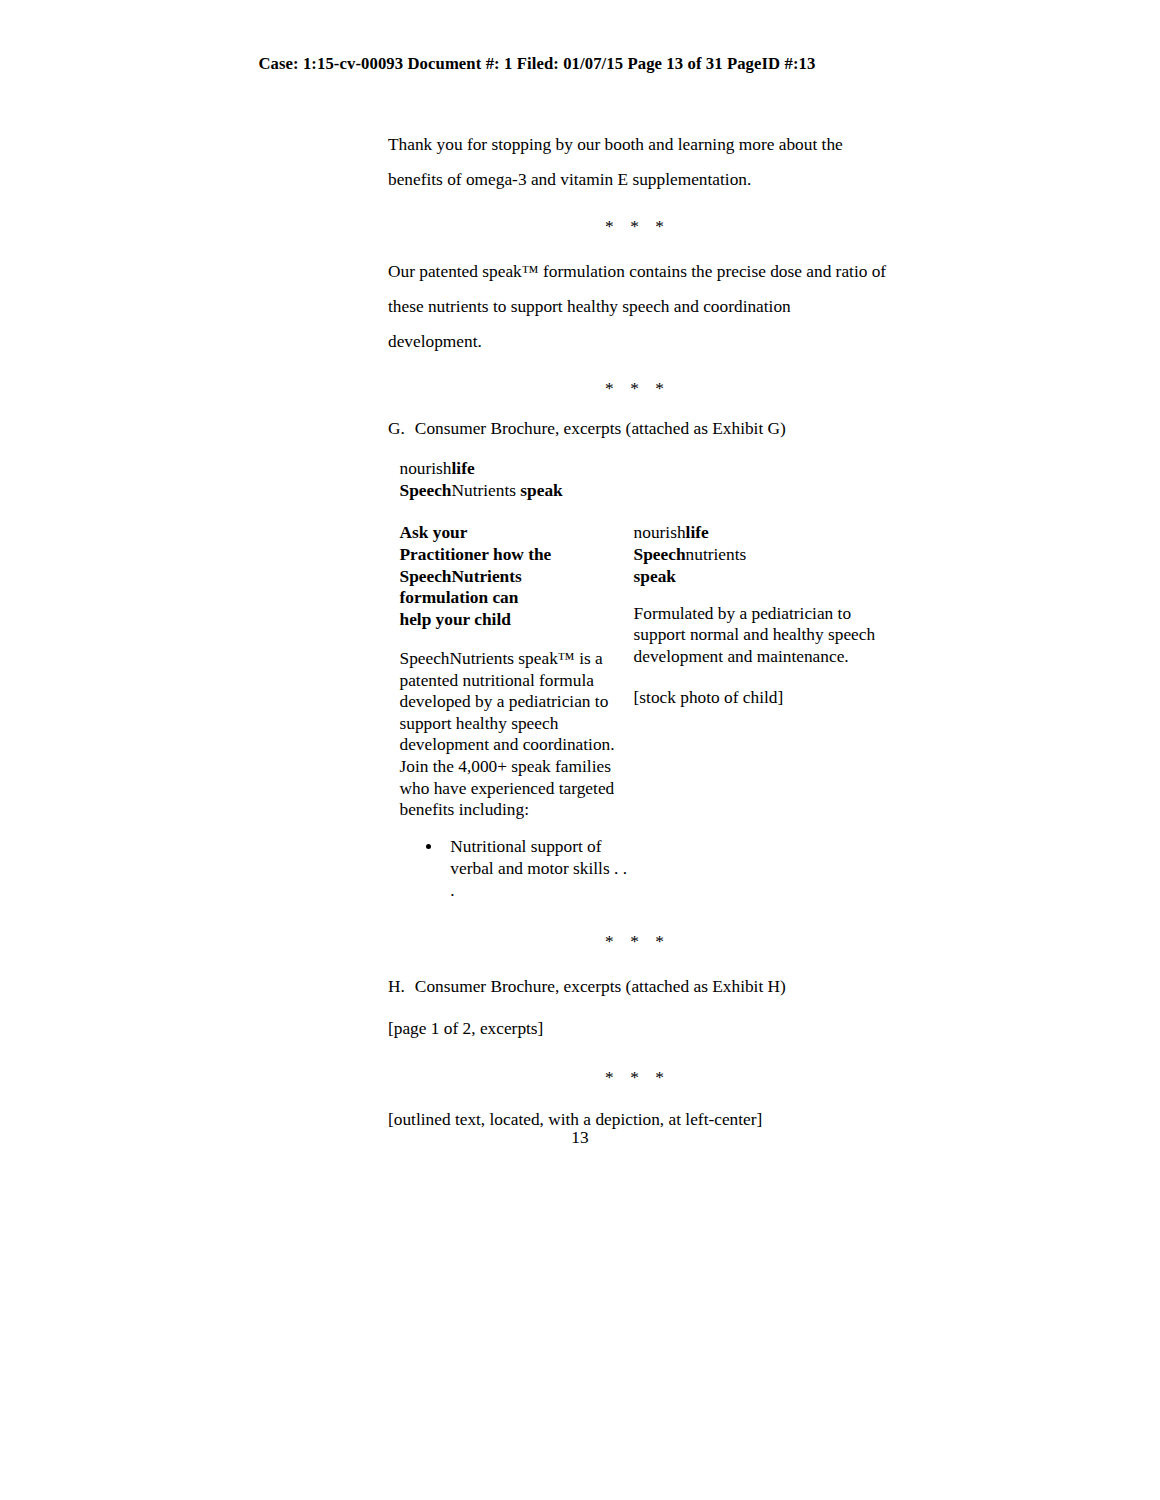Case: 1:15-cv-00093 Document #: 1 Filed: 01/07/15 Page 13 of 31 PageID #:13
Thank you for stopping by our booth and learning more about the benefits of omega-3 and vitamin E supplementation.
* * *
Our patented speak™ formulation contains the precise dose and ratio of these nutrients to support healthy speech and coordination development.
* * *
G. Consumer Brochure, excerpts (attached as Exhibit G)
nourishlife
Speech Nutrients speak
| Ask your Practitioner how the SpeechNutrients formulation can help your child SpeechNutrients speak™ is a patented nutritional formula developed by a pediatrician to support healthy speech development and coordination. Join the 4,000+ speak families who have experienced targeted benefits including: Nutritional support of verbal and motor skills . . . | nourish life Speech nutrients speak Formulated by a pediatrician to support normal and healthy speech development and maintenance. [stock photo of child] |
* * *
H. Consumer Brochure, excerpts (attached as Exhibit H)
[page 1 of 2, excerpts]
* * *
[outlined text, located, with a depiction, at left-center]
13